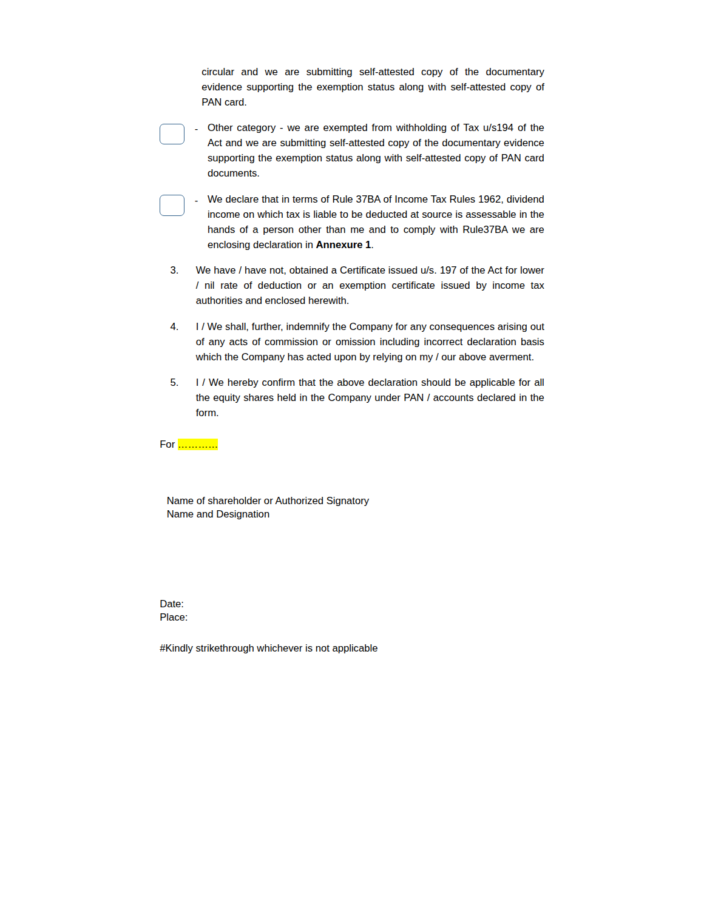circular and we are submitting self-attested copy of the documentary evidence supporting the exemption status along with self-attested copy of PAN card.
-
Other category - we are exempted from withholding of Tax u/s194 of the Act and we are submitting self-attested copy of the documentary evidence supporting the exemption status along with self-attested copy of PAN card documents.
-
We declare that in terms of Rule 37BA of Income Tax Rules 1962, dividend income on which tax is liable to be deducted at source is assessable in the hands of a person other than me and to comply with Rule37BA we are enclosing declaration in Annexure 1.
3.
We have / have not, obtained a Certificate issued u/s. 197 of the Act for lower / nil rate of deduction or an exemption certificate issued by income tax authorities and enclosed herewith.
4.
I / We shall, further, indemnify the Company for any consequences arising out of any acts of commission or omission including incorrect declaration basis which the Company has acted upon by relying on my / our above averment.
5.
I / We hereby confirm that the above declaration should be applicable for all the equity shares held in the Company under PAN / accounts declared in the form.
For …………
Name of shareholder or Authorized Signatory
Name and Designation
Date:
Place:
#Kindly strikethrough whichever is not applicable